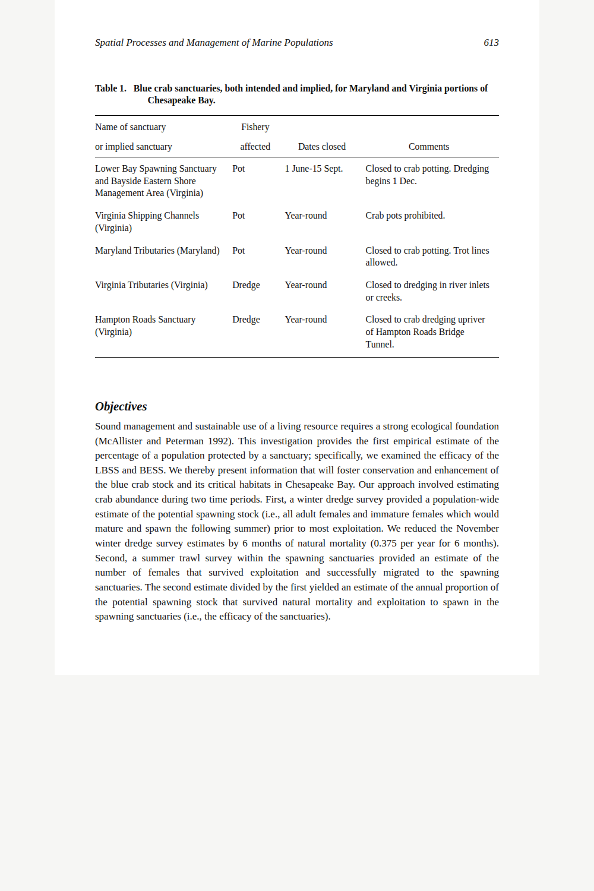Spatial Processes and Management of Marine Populations 613
Table 1. Blue crab sanctuaries, both intended and implied, for Maryland and Virginia portions of Chesapeake Bay.
| Name of sanctuary | Fishery | | |
| --- | --- | --- | --- |
| or implied sanctuary | affected | Dates closed | Comments |
| Lower Bay Spawning Sanctuary and Bayside Eastern Shore Management Area (Virginia) | Pot | 1 June-15 Sept. | Closed to crab potting. Dredging begins 1 Dec. |
| Virginia Shipping Channels (Virginia) | Pot | Year-round | Crab pots prohibited. |
| Maryland Tributaries (Maryland) | Pot | Year-round | Closed to crab potting. Trot lines allowed. |
| Virginia Tributaries (Virginia) | Dredge | Year-round | Closed to dredging in river inlets or creeks. |
| Hampton Roads Sanctuary (Virginia) | Dredge | Year-round | Closed to crab dredging upriver of Hampton Roads Bridge Tunnel. |
Objectives
Sound management and sustainable use of a living resource requires a strong ecological foundation (McAllister and Peterman 1992). This investigation provides the first empirical estimate of the percentage of a population protected by a sanctuary; specifically, we examined the efficacy of the LBSS and BESS. We thereby present information that will foster conservation and enhancement of the blue crab stock and its critical habitats in Chesapeake Bay. Our approach involved estimating crab abundance during two time periods. First, a winter dredge survey provided a population-wide estimate of the potential spawning stock (i.e., all adult females and immature females which would mature and spawn the following summer) prior to most exploitation. We reduced the November winter dredge survey estimates by 6 months of natural mortality (0.375 per year for 6 months). Second, a summer trawl survey within the spawning sanctuaries provided an estimate of the number of females that survived exploitation and successfully migrated to the spawning sanctuaries. The second estimate divided by the first yielded an estimate of the annual proportion of the potential spawning stock that survived natural mortality and exploitation to spawn in the spawning sanctuaries (i.e., the efficacy of the sanctuaries).